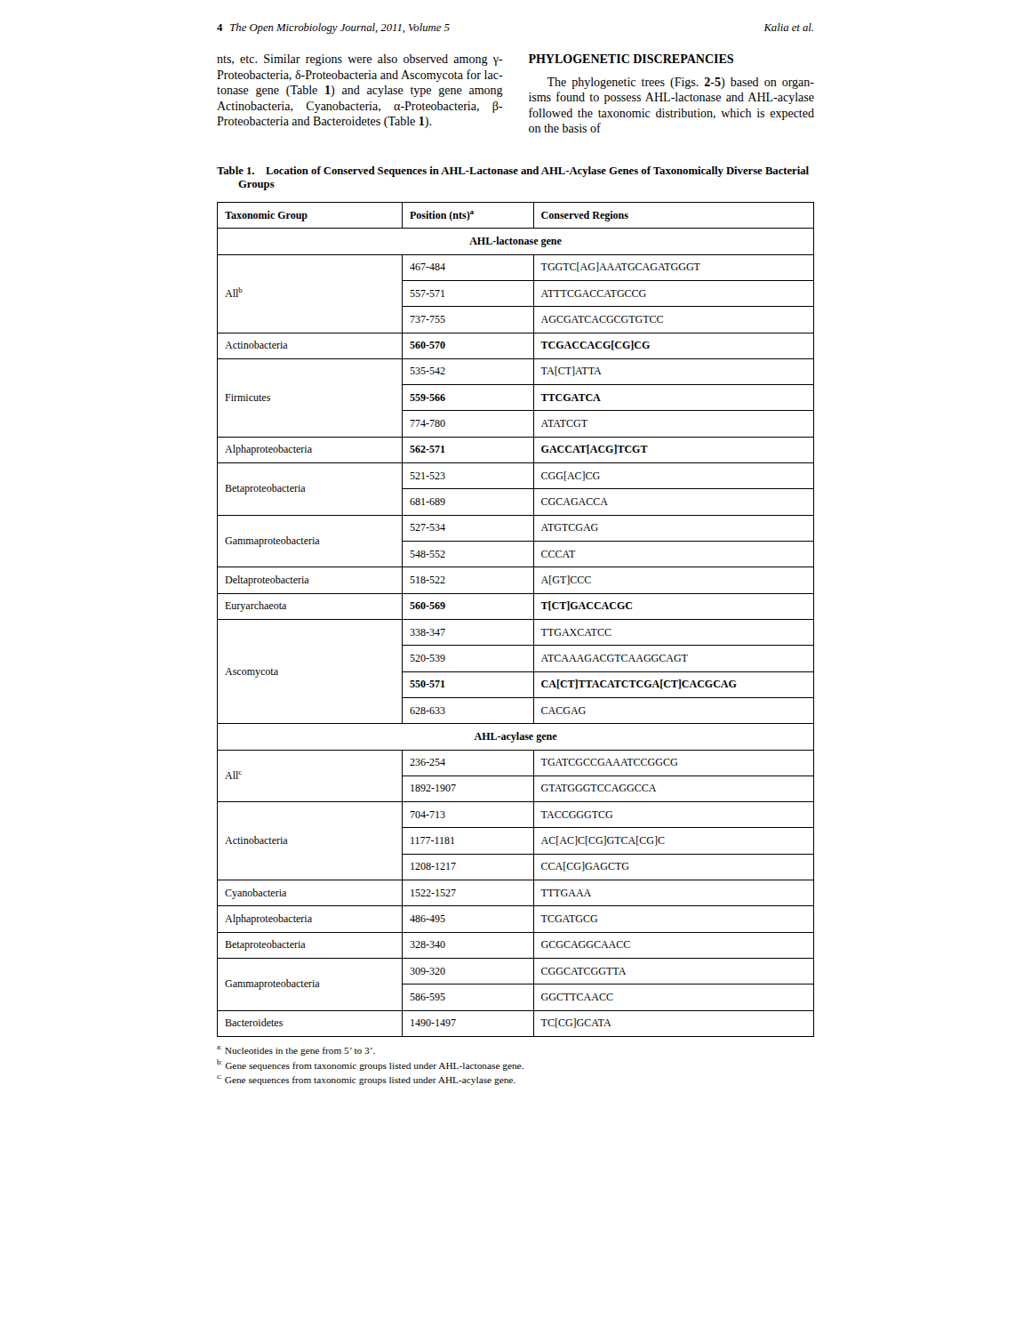4 The Open Microbiology Journal, 2011, Volume 5
Kalia et al.
nts, etc. Similar regions were also observed among γ-Proteobacteria, δ-Proteobacteria and Ascomycota for lactonase gene (Table 1) and acylase type gene among Actinobacteria, Cyanobacteria, α-Proteobacteria, β-Proteobacteria and Bacteroidetes (Table 1).
Phylogenetic Discrepancies
The phylogenetic trees (Figs. 2-5) based on organisms found to possess AHL-lactonase and AHL-acylase followed the taxonomic distribution, which is expected on the basis of
Table 1. Location of Conserved Sequences in AHL-Lactonase and AHL-Acylase Genes of Taxonomically Diverse Bacterial Groups
| Taxonomic Group | Position (nts) a | Conserved Regions |
| --- | --- | --- |
| AHL-lactonase gene |
| All b | 467-484 | TGGTC[AG]AAATGCAGATGGGT |
| 557-571 | ATTTCGACCATGCCG |
| 737-755 | AGCGATCACGCGTGTCC |
| Actinobacteria | 560-570 | TCGACCACG[CG]CG |
| Firmicutes | 535-542 | TA[CT]ATTA |
| 559-566 | TTCGATCA |
| 774-780 | ATATCGT |
| Alphaproteobacteria | 562-571 | GACCAT[ACG]TCGT |
| Betaproteobacteria | 521-523 | CGG[AC]CG |
| 681-689 | CGCAGACCA |
| Gammaproteobacteria | 527-534 | ATGTCGAG |
| 548-552 | CCCAT |
| Deltaproteobacteria | 518-522 | A[GT]CCC |
| Euryarchaeota | 560-569 | T[CT]GACCACGC |
| Ascomycota | 338-347 | TTGAXCATCC |
| 520-539 | ATCAAAGACGTCAAGGCAGT |
| 550-571 | CA[CT]TTACATCTCGA[CT]CACGCAG |
| 628-633 | CACGAG |
| AHL-acylase gene |
| All c | 236-254 | TGATCGCCGAAATCCGGCG |
| 1892-1907 | GTATGGGTCCAGGCCA |
| Actinobacteria | 704-713 | TACCGGGTCG |
| 1177-1181 | AC[AC]C[CG]GTCA[CG]C |
| 1208-1217 | CCA[CG]GAGCTG |
| Cyanobacteria | 1522-1527 | TTTGAAA |
| Alphaproteobacteria | 486-495 | TCGATGCG |
| Betaproteobacteria | 328-340 | GCGCAGGCAACC |
| Gammaproteobacteria | 309-320 | CGGCATCGGTTA |
| 586-595 | GGCTTCAACC |
| Bacteroidetes | 1490-1497 | TC[CG]GCATA |
a: Nucleotides in the gene from 5’ to 3’.
b: Gene sequences from taxonomic groups listed under AHL-lactonase gene.
c: Gene sequences from taxonomic groups listed under AHL-acylase gene.